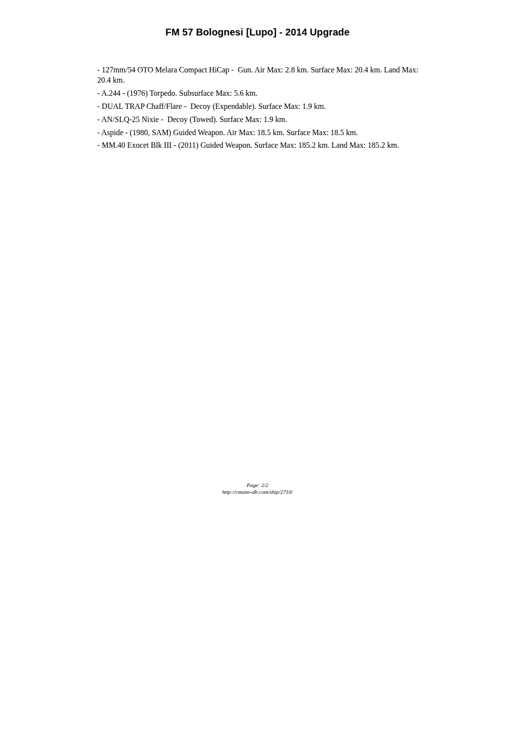FM 57 Bolognesi [Lupo] - 2014 Upgrade
127mm/54 OTO Melara Compact HiCap - Gun. Air Max: 2.8 km. Surface Max: 20.4 km. Land Max: 20.4 km.
A.244 - (1976) Torpedo. Subsurface Max: 5.6 km.
DUAL TRAP Chaff/Flare - Decoy (Expendable). Surface Max: 1.9 km.
AN/SLQ-25 Nixie - Decoy (Towed). Surface Max: 1.9 km.
Aspide - (1980, SAM) Guided Weapon. Air Max: 18.5 km. Surface Max: 18.5 km.
MM.40 Exocet Blk III - (2011) Guided Weapon. Surface Max: 185.2 km. Land Max: 185.2 km.
Page: 2/2
http://cmano-db.com/ship/2710/